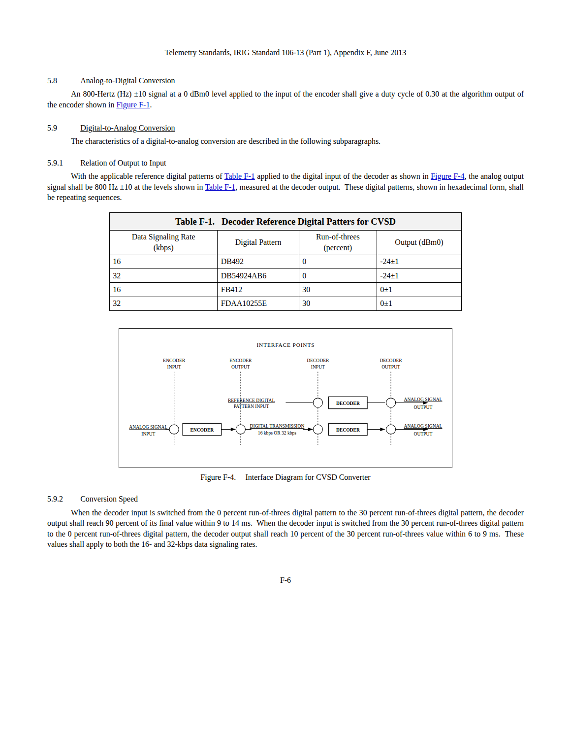Telemetry Standards, IRIG Standard 106-13 (Part 1), Appendix F, June 2013
5.8 Analog-to-Digital Conversion
An 800-Hertz (Hz) ±10 signal at a 0 dBm0 level applied to the input of the encoder shall give a duty cycle of 0.30 at the algorithm output of the encoder shown in Figure F-1.
5.9 Digital-to-Analog Conversion
The characteristics of a digital-to-analog conversion are described in the following subparagraphs.
5.9.1 Relation of Output to Input
With the applicable reference digital patterns of Table F-1 applied to the digital input of the decoder as shown in Figure F-4, the analog output signal shall be 800 Hz ±10 at the levels shown in Table F-1, measured at the decoder output. These digital patterns, shown in hexadecimal form, shall be repeating sequences.
Table F-1. Decoder Reference Digital Patters for CVSD
| Data Signaling Rate (kbps) | Digital Pattern | Run-of-threes (percent) | Output (dBm0) |
| --- | --- | --- | --- |
| 16 | DB492 | 0 | -24±1 |
| 32 | DB54924AB6 | 0 | -24±1 |
| 16 | FB412 | 30 | 0±1 |
| 32 | FDAA10255E | 30 | 0±1 |
INTERFACE POINTS ENCODER INPUT ENCODER OUTPUT DECODER INPUT DECODER OUTPUT REFERENCE DIGITAL PATTERN INPUT DECODER ANALOG SIGNAL OUTPUT ANALOG SIGNAL INPUT ENCODER DIGITAL TRANSMISSION 16 kbps OR 32 kbps DECODER ANALOG SIGNAL OUTPUT
Figure F-4. Interface Diagram for CVSD Converter
5.9.2 Conversion Speed
When the decoder input is switched from the 0 percent run-of-threes digital pattern to the 30 percent run-of-threes digital pattern, the decoder output shall reach 90 percent of its final value within 9 to 14 ms. When the decoder input is switched from the 30 percent run-of-threes digital pattern to the 0 percent run-of-threes digital pattern, the decoder output shall reach 10 percent of the 30 percent run-of-threes value within 6 to 9 ms. These values shall apply to both the 16- and 32-kbps data signaling rates.
F-6